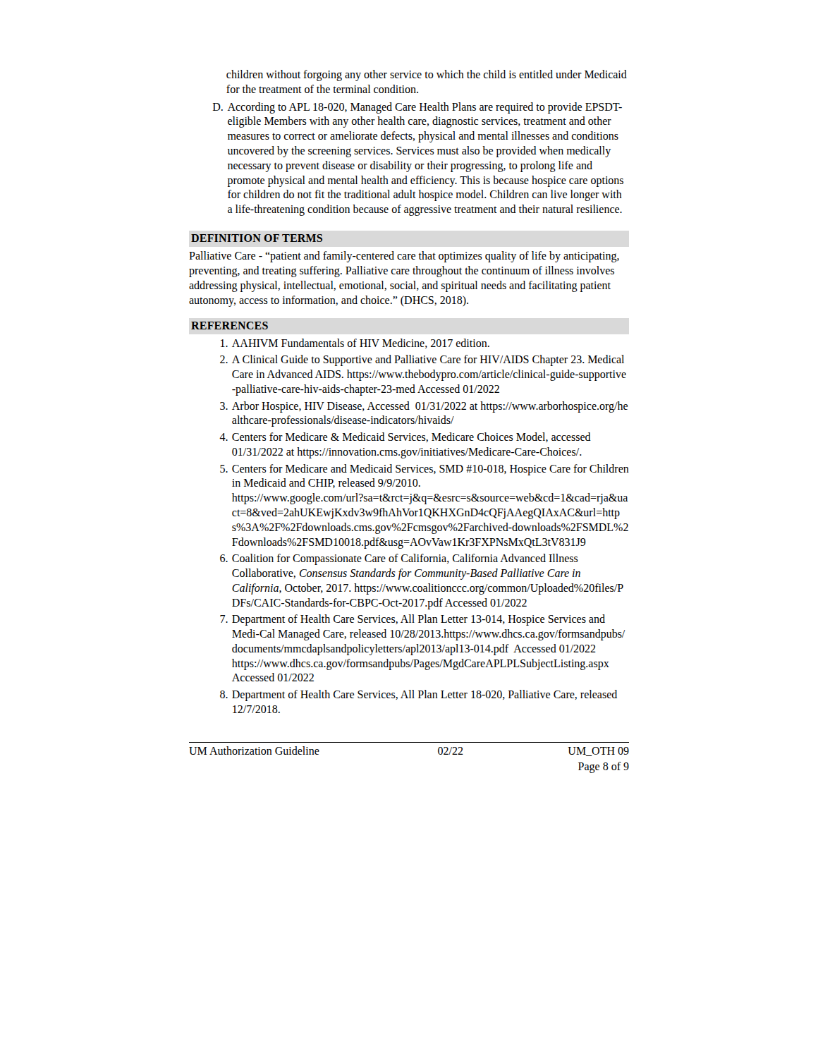children without forgoing any other service to which the child is entitled under Medicaid for the treatment of the terminal condition.
According to APL 18-020, Managed Care Health Plans are required to provide EPSDT-eligible Members with any other health care, diagnostic services, treatment and other measures to correct or ameliorate defects, physical and mental illnesses and conditions uncovered by the screening services. Services must also be provided when medically necessary to prevent disease or disability or their progressing, to prolong life and promote physical and mental health and efficiency. This is because hospice care options for children do not fit the traditional adult hospice model. Children can live longer with a life-threatening condition because of aggressive treatment and their natural resilience.
DEFINITION OF TERMS
Palliative Care - “patient and family-centered care that optimizes quality of life by anticipating, preventing, and treating suffering. Palliative care throughout the continuum of illness involves addressing physical, intellectual, emotional, social, and spiritual needs and facilitating patient autonomy, access to information, and choice.” (DHCS, 2018).
REFERENCES
AAHIVM Fundamentals of HIV Medicine, 2017 edition.
A Clinical Guide to Supportive and Palliative Care for HIV/AIDS Chapter 23. Medical Care in Advanced AIDS. https://www.thebodypro.com/article/clinical-guide-supportive-palliative-care-hiv-aids-chapter-23-med Accessed 01/2022
Arbor Hospice, HIV Disease, Accessed 01/31/2022 at https://www.arborhospice.org/healthcare-professionals/disease-indicators/hivaids/
Centers for Medicare & Medicaid Services, Medicare Choices Model, accessed 01/31/2022 at https://innovation.cms.gov/initiatives/Medicare-Care-Choices/.
Centers for Medicare and Medicaid Services, SMD #10-018, Hospice Care for Children in Medicaid and CHIP, released 9/9/2010.
https://www.google.com/url?sa=t&rct=j&q=&esrc=s&source=web&cd=1&cad=rja&uact=8&ved=2ahUKEwjKxdv3w9fhAhVor1QKHXGnD4cQFjAAegQIAxAC&url=https%3A%2F%2Fdownloads.cms.gov%2Fcmsgov%2Farchived-downloads%2FSMDL%2Fdownloads%2FSMD10018.pdf&usg=AOvVaw1Kr3FXPNsMxQtL3tV831J9
Coalition for Compassionate Care of California, California Advanced Illness Collaborative, Consensus Standards for Community-Based Palliative Care in California, October, 2017. https://www.coalitionccc.org/common/Uploaded%20files/PDFs/CAIC-Standards-for-CBPC-Oct-2017.pdf Accessed 01/2022
Department of Health Care Services, All Plan Letter 13-014, Hospice Services and Medi-Cal Managed Care, released 10/28/2013.https://www.dhcs.ca.gov/formsandpubs/documents/mmcdaplsandpolicyletters/apl2013/apl13-014.pdf Accessed 01/2022
https://www.dhcs.ca.gov/formsandpubs/Pages/MgdCareAPLPLSubjectListing.aspx Accessed 01/2022
Department of Health Care Services, All Plan Letter 18-020, Palliative Care, released 12/7/2018.
UM Authorization Guideline
02/22
UM_OTH 09 Page 8 of 9